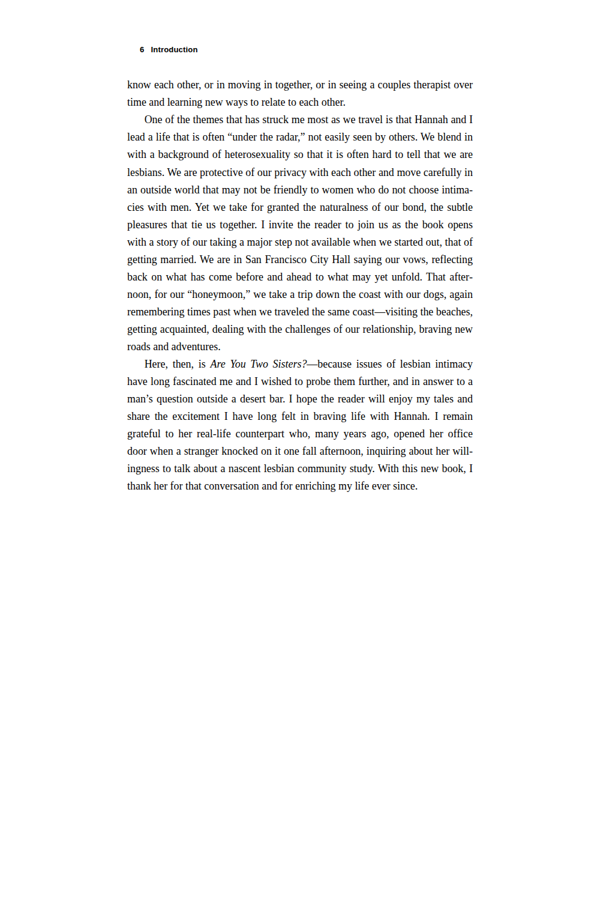6 Introduction
know each other, or in moving in together, or in seeing a couples therapist over time and learning new ways to relate to each other.
One of the themes that has struck me most as we travel is that Hannah and I lead a life that is often “under the radar,” not easily seen by others. We blend in with a background of heterosexuality so that it is often hard to tell that we are lesbians. We are protective of our privacy with each other and move carefully in an outside world that may not be friendly to women who do not choose intimacies with men. Yet we take for granted the naturalness of our bond, the subtle pleasures that tie us together. I invite the reader to join us as the book opens with a story of our taking a major step not available when we started out, that of getting married. We are in San Francisco City Hall saying our vows, reflecting back on what has come before and ahead to what may yet unfold. That afternoon, for our “honeymoon,” we take a trip down the coast with our dogs, again remembering times past when we traveled the same coast—visiting the beaches, getting acquainted, dealing with the challenges of our relationship, braving new roads and adventures.
Here, then, is Are You Two Sisters?—because issues of lesbian intimacy have long fascinated me and I wished to probe them further, and in answer to a man’s question outside a desert bar. I hope the reader will enjoy my tales and share the excitement I have long felt in braving life with Hannah. I remain grateful to her real-life counterpart who, many years ago, opened her office door when a stranger knocked on it one fall afternoon, inquiring about her willingness to talk about a nascent lesbian community study. With this new book, I thank her for that conversation and for enriching my life ever since.